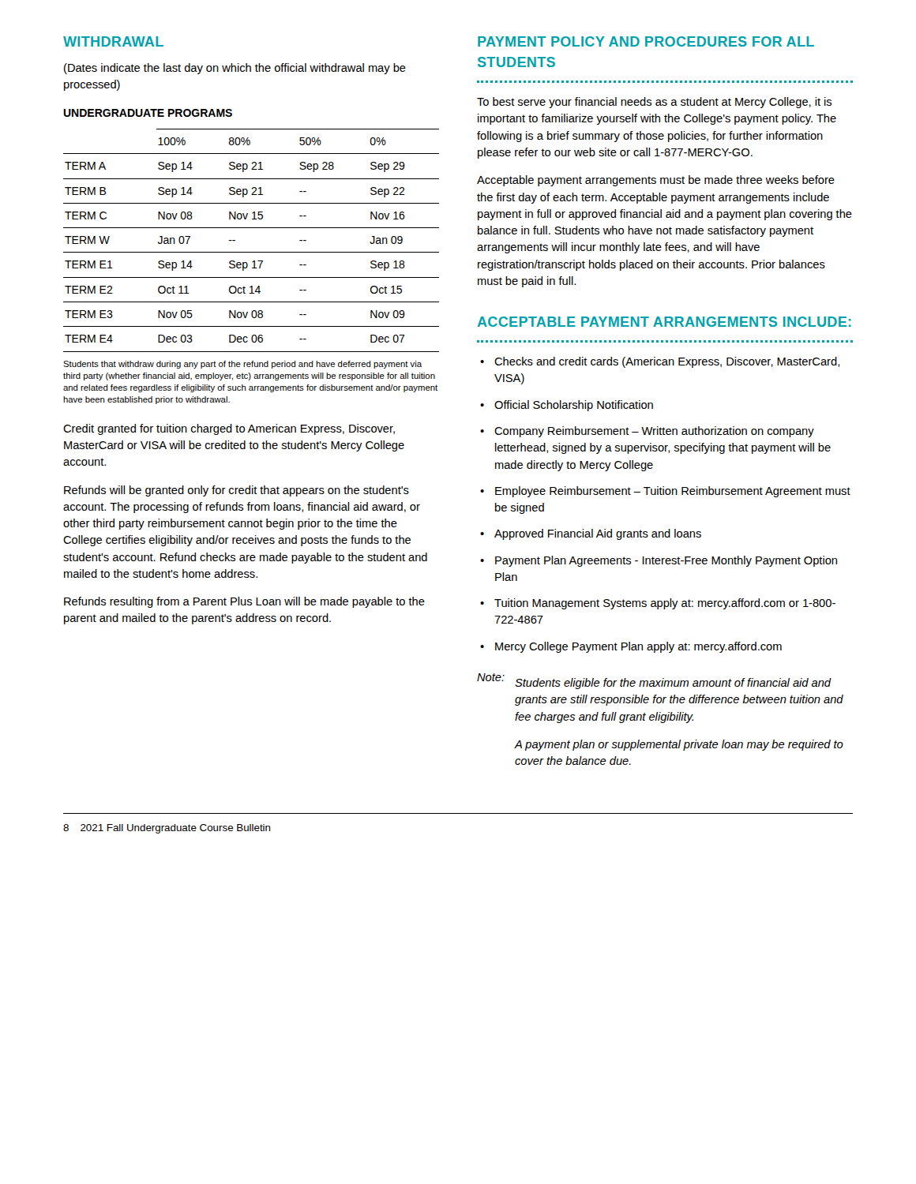Withdrawal
(Dates indicate the last day on which the official withdrawal may be processed)
Undergraduate Programs
| | 100% | 80% | 50% | 0% |
| --- | --- | --- | --- | --- |
| TERM A | Sep 14 | Sep 21 | Sep 28 | Sep 29 |
| TERM B | Sep 14 | Sep 21 | -- | Sep 22 |
| TERM C | Nov 08 | Nov 15 | -- | Nov 16 |
| TERM W | Jan 07 | -- | -- | Jan 09 |
| TERM E1 | Sep 14 | Sep 17 | -- | Sep 18 |
| TERM E2 | Oct 11 | Oct 14 | -- | Oct 15 |
| TERM E3 | Nov 05 | Nov 08 | -- | Nov 09 |
| TERM E4 | Dec 03 | Dec 06 | -- | Dec 07 |
Students that withdraw during any part of the refund period and have deferred payment via third party (whether financial aid, employer, etc) arrangements will be responsible for all tuition and related fees regardless if eligibility of such arrangements for disbursement and/or payment have been established prior to withdrawal.
Credit granted for tuition charged to American Express, Discover, MasterCard or VISA will be credited to the student's Mercy College account.
Refunds will be granted only for credit that appears on the student's account. The processing of refunds from loans, financial aid award, or other third party reimbursement cannot begin prior to the time the College certifies eligibility and/or receives and posts the funds to the student's account. Refund checks are made payable to the student and mailed to the student's home address.
Refunds resulting from a Parent Plus Loan will be made payable to the parent and mailed to the parent's address on record.
Payment Policy and Procedures for All Students
To best serve your financial needs as a student at Mercy College, it is important to familiarize yourself with the College's payment policy. The following is a brief summary of those policies, for further information please refer to our web site or call 1-877-MERCY-GO.
Acceptable payment arrangements must be made three weeks before the first day of each term. Acceptable payment arrangements include payment in full or approved financial aid and a payment plan covering the balance in full. Students who have not made satisfactory payment arrangements will incur monthly late fees, and will have registration/transcript holds placed on their accounts. Prior balances must be paid in full.
Acceptable Payment Arrangements Include:
Checks and credit cards (American Express, Discover, MasterCard, VISA)
Official Scholarship Notification
Company Reimbursement – Written authorization on company letterhead, signed by a supervisor, specifying that payment will be made directly to Mercy College
Employee Reimbursement – Tuition Reimbursement Agreement must be signed
Approved Financial Aid grants and loans
Payment Plan Agreements - Interest-Free Monthly Payment Option Plan
Tuition Management Systems apply at: mercy.afford.com or 1-800-722-4867
Mercy College Payment Plan apply at: mercy.afford.com
Note:
Students eligible for the maximum amount of financial aid and grants are still responsible for the difference between tuition and fee charges and full grant eligibility.
A payment plan or supplemental private loan may be required to cover the balance due.
82021 Fall Undergraduate Course Bulletin